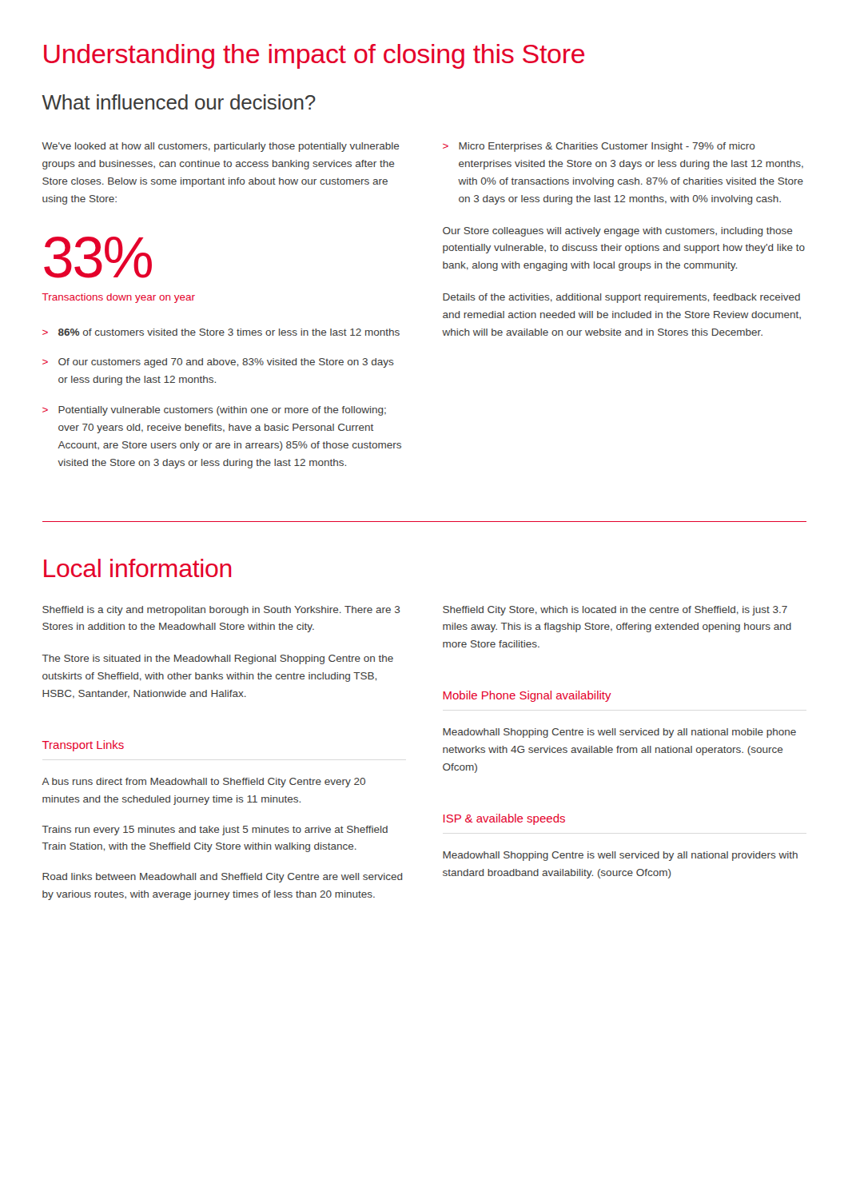Understanding the impact of closing this Store
What influenced our decision?
We've looked at how all customers, particularly those potentially vulnerable groups and businesses, can continue to access banking services after the Store closes. Below is some important info about how our customers are using the Store:
33%
Transactions down year on year
86% of customers visited the Store 3 times or less in the last 12 months
Of our customers aged 70 and above, 83% visited the Store on 3 days or less during the last 12 months.
Potentially vulnerable customers (within one or more of the following; over 70 years old, receive benefits, have a basic Personal Current Account, are Store users only or are in arrears) 85% of those customers visited the Store on 3 days or less during the last 12 months.
Micro Enterprises & Charities Customer Insight - 79% of micro enterprises visited the Store on 3 days or less during the last 12 months, with 0% of transactions involving cash. 87% of charities visited the Store on 3 days or less during the last 12 months, with 0% involving cash.
Our Store colleagues will actively engage with customers, including those potentially vulnerable, to discuss their options and support how they'd like to bank, along with engaging with local groups in the community.
Details of the activities, additional support requirements, feedback received and remedial action needed will be included in the Store Review document, which will be available on our website and in Stores this December.
Local information
Sheffield is a city and metropolitan borough in South Yorkshire. There are 3 Stores in addition to the Meadowhall Store within the city.
The Store is situated in the Meadowhall Regional Shopping Centre on the outskirts of Sheffield, with other banks within the centre including TSB, HSBC, Santander, Nationwide and Halifax.
Transport Links
A bus runs direct from Meadowhall to Sheffield City Centre every 20 minutes and the scheduled journey time is 11 minutes.
Trains run every 15 minutes and take just 5 minutes to arrive at Sheffield Train Station, with the Sheffield City Store within walking distance.
Road links between Meadowhall and Sheffield City Centre are well serviced by various routes, with average journey times of less than 20 minutes.
Sheffield City Store, which is located in the centre of Sheffield, is just 3.7 miles away. This is a flagship Store, offering extended opening hours and more Store facilities.
Mobile Phone Signal availability
Meadowhall Shopping Centre is well serviced by all national mobile phone networks with 4G services available from all national operators. (source Ofcom)
ISP & available speeds
Meadowhall Shopping Centre is well serviced by all national providers with standard broadband availability. (source Ofcom)